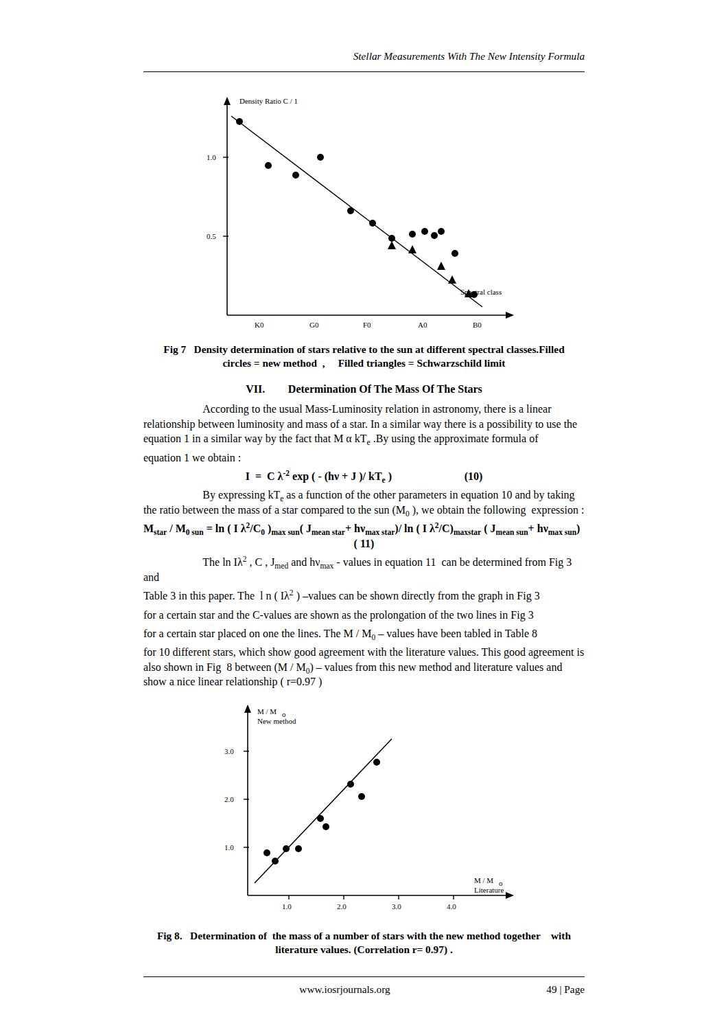Stellar Measurements With The New Intensity Formula
1.0 0.5 Density Ratio C / 1 Spectral class K0 G0 F0 A0 B0
Fig 7 Density determination of stars relative to the sun at different spectral classes.Filled circles = new method , Filled triangles = Schwarzschild limit
VII. Determination Of The Mass Of The Stars
According to the usual Mass-Luminosity relation in astronomy, there is a linear relationship between luminosity and mass of a star. In a similar way there is a possibility to use the equation 1 in a similar way by the fact that M α kTe .By using the approximate formula of
equation 1 we obtain :
I = C λ-2 exp ( - (hν + J )/ kTe )(10)
By expressing kTe as a function of the other parameters in equation 10 and by taking the ratio between the mass of a star compared to the sun (M0 ), we obtain the following expression :
Mstar / M0 sun = ln ( I λ2/C0 )max sun( Jmean star+ hνmax star)/ ln ( I λ2/C)maxstar ( Jmean sun+ hνmax sun)
( 11)
The ln Iλ2 , C , Jmed and hνmax - values in equation 11 can be determined from Fig 3 and
Table 3 in this paper. The l n ( Iλ2 ) –values can be shown directly from the graph in Fig 3
for a certain star and the C-values are shown as the prolongation of the two lines in Fig 3
for a certain star placed on one the lines. The M / M0 – values have been tabled in Table 8
for 10 different stars, which show good agreement with the literature values. This good agreement is also shown in Fig 8 between (M / M0) – values from this new method and literature values and show a nice linear relationship ( r=0.97 )
3.0 2.0 1.0 M / M o New method 1.0 2.0 3.0 4.0 M / M o Literature
Fig 8. Determination of the mass of a number of stars with the new method together with literature values. (Correlation r= 0.97) .
www.iosrjournals.org 49 | Page